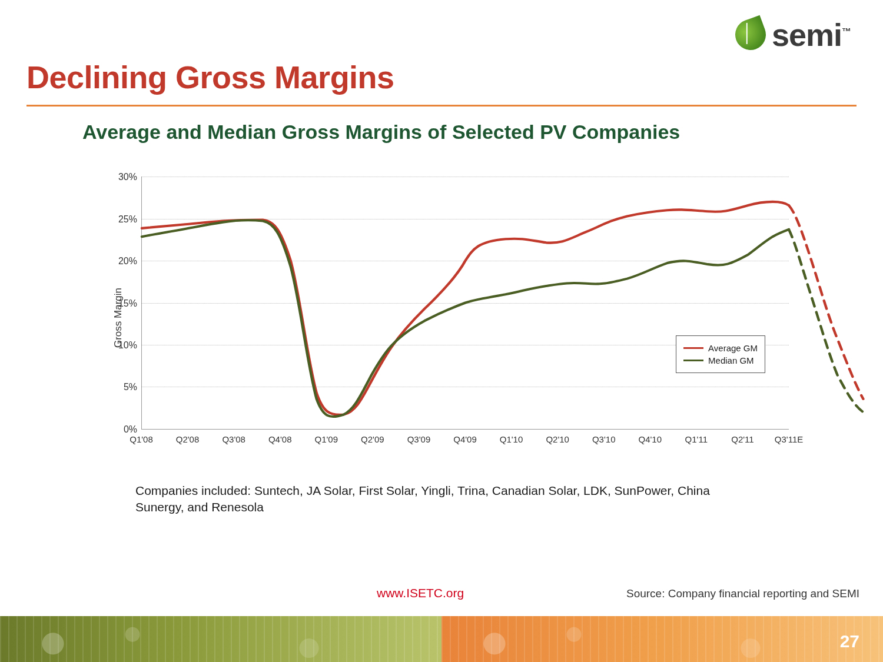semi™
Declining Gross Margins
Average and Median Gross Margins of Selected PV Companies
Gross Margin
30%
25%
20%
15%
10%
5%
0%
Average GM
Median GM
Q1'08 Q2'08 Q3'08 Q4'08 Q1'09 Q2'09 Q3'09 Q4'09 Q1'10 Q2'10 Q3'10 Q4'10 Q1'11 Q2'11 Q3'11E
Companies included: Suntech, JA Solar, First Solar, Yingli, Trina, Canadian Solar, LDK, SunPower, China Sunergy, and Renesola
www.ISETC.org
Source: Company financial reporting and SEMI
27